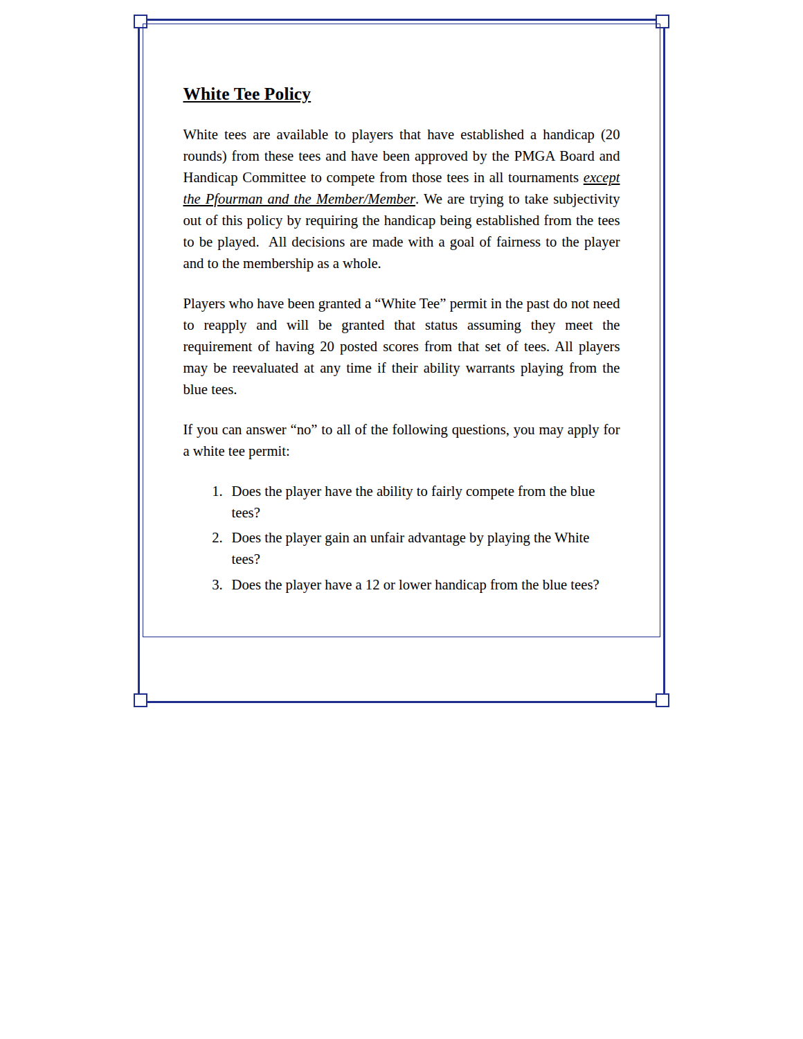White Tee Policy
White tees are available to players that have established a handicap (20 rounds) from these tees and have been approved by the PMGA Board and Handicap Committee to compete from those tees in all tournaments except the Pfourman and the Member/Member. We are trying to take subjectivity out of this policy by requiring the handicap being established from the tees to be played. All decisions are made with a goal of fairness to the player and to the membership as a whole.
Players who have been granted a “White Tee” permit in the past do not need to reapply and will be granted that status assuming they meet the requirement of having 20 posted scores from that set of tees. All players may be reevaluated at any time if their ability warrants playing from the blue tees.
If you can answer “no” to all of the following questions, you may apply for a white tee permit:
Does the player have the ability to fairly compete from the blue tees?
Does the player gain an unfair advantage by playing the White tees?
Does the player have a 12 or lower handicap from the blue tees?